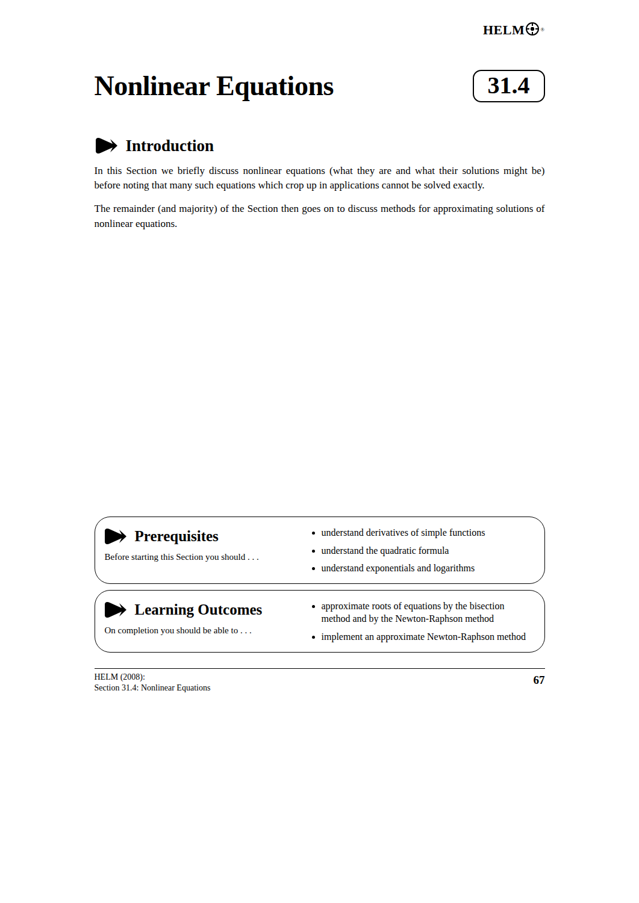HELM ®
Nonlinear Equations
31.4
Introduction
In this Section we briefly discuss nonlinear equations (what they are and what their solutions might be) before noting that many such equations which crop up in applications cannot be solved exactly.
The remainder (and majority) of the Section then goes on to discuss methods for approximating solutions of nonlinear equations.
Prerequisites
Before starting this Section you should . . .
understand derivatives of simple functions
understand the quadratic formula
understand exponentials and logarithms
Learning Outcomes
On completion you should be able to . . .
approximate roots of equations by the bisection method and by the Newton-Raphson method
implement an approximate Newton-Raphson method
HELM (2008):
Section 31.4: Nonlinear Equations
67